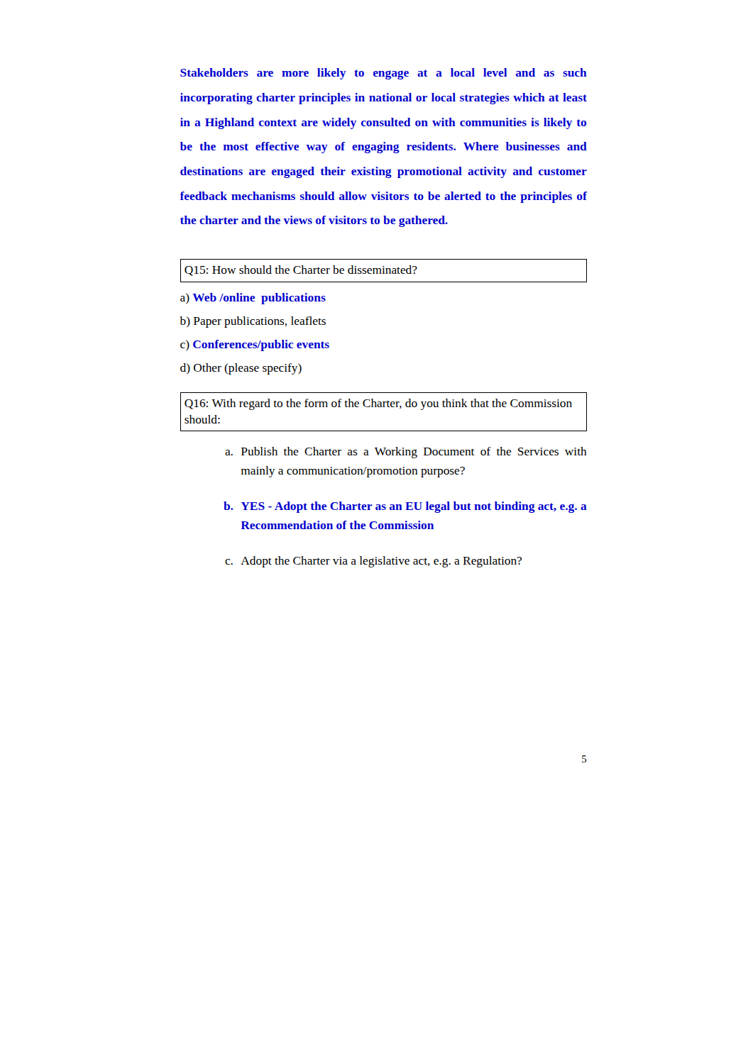Stakeholders are more likely to engage at a local level and as such incorporating charter principles in national or local strategies which at least in a Highland context are widely consulted on with communities is likely to be the most effective way of engaging residents. Where businesses and destinations are engaged their existing promotional activity and customer feedback mechanisms should allow visitors to be alerted to the principles of the charter and the views of visitors to be gathered.
Q15: How should the Charter be disseminated?
a) Web /online publications
b) Paper publications, leaflets
c) Conferences/public events
d) Other (please specify)
Q16: With regard to the form of the Charter, do you think that the Commission should:
Publish the Charter as a Working Document of the Services with mainly a communication/promotion purpose?
YES - Adopt the Charter as an EU legal but not binding act, e.g. a Recommendation of the Commission
Adopt the Charter via a legislative act, e.g. a Regulation?
5